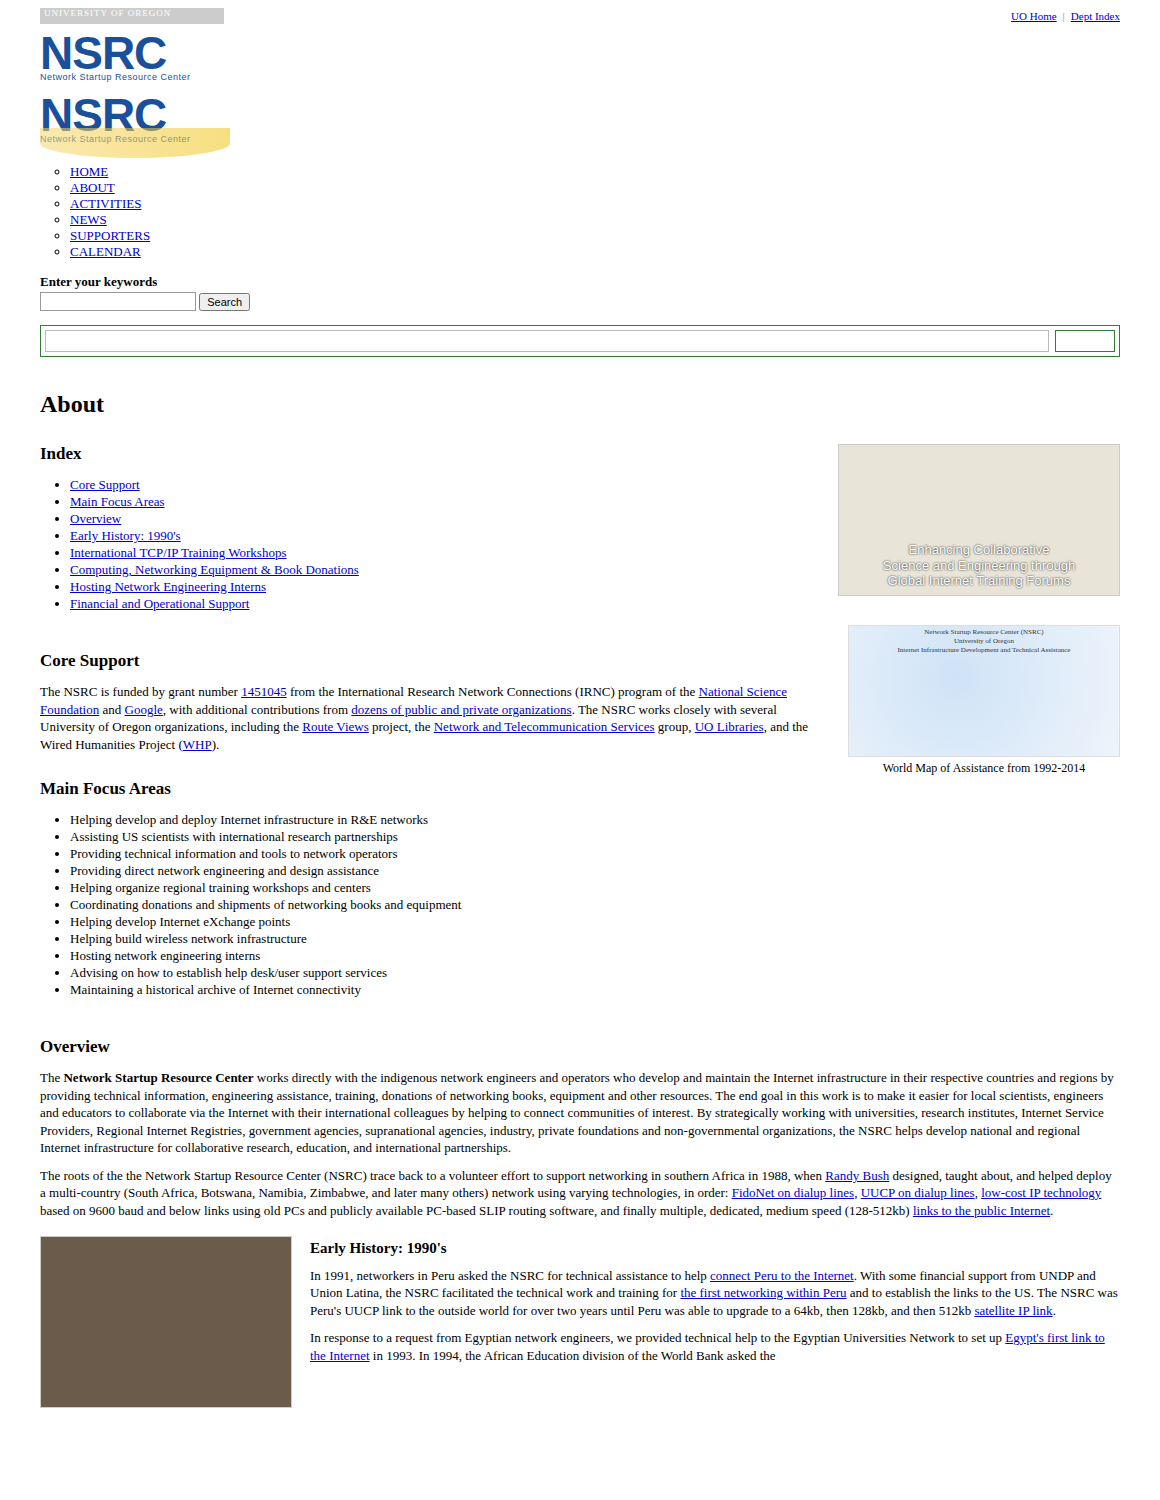UO Home|Dept Index
UNIVERSITY OF OREGON
NSRC
Network Startup Resource Center
NSRC
Network Startup Resource Center
HOME
ABOUT
ACTIVITIES
NEWS
SUPPORTERS
CALENDAR
Enter your keywords
About
Enhancing Collaborative
Science and Engineering through
Global Internet Training Forums
Index
Core Support
Main Focus Areas
Overview
Early History: 1990's
International TCP/IP Training Workshops
Computing, Networking Equipment & Book Donations
Hosting Network Engineering Interns
Financial and Operational Support
Network Startup Resource Center (NSRC)
University of Oregon
Internet Infrastructure Development and Technical Assistance
World Map of Assistance from 1992-2014
Core Support
The NSRC is funded by grant number 1451045 from the International Research Network Connections (IRNC) program of the National Science Foundation and Google, with additional contributions from dozens of public and private organizations. The NSRC works closely with several University of Oregon organizations, including the Route Views project, the Network and Telecommunication Services group, UO Libraries, and the Wired Humanities Project (WHP).
Main Focus Areas
Helping develop and deploy Internet infrastructure in R&E networks
Assisting US scientists with international research partnerships
Providing technical information and tools to network operators
Providing direct network engineering and design assistance
Helping organize regional training workshops and centers
Coordinating donations and shipments of networking books and equipment
Helping develop Internet eXchange points
Helping build wireless network infrastructure
Hosting network engineering interns
Advising on how to establish help desk/user support services
Maintaining a historical archive of Internet connectivity
Overview
The Network Startup Resource Center works directly with the indigenous network engineers and operators who develop and maintain the Internet infrastructure in their respective countries and regions by providing technical information, engineering assistance, training, donations of networking books, equipment and other resources. The end goal in this work is to make it easier for local scientists, engineers and educators to collaborate via the Internet with their international colleagues by helping to connect communities of interest. By strategically working with universities, research institutes, Internet Service Providers, Regional Internet Registries, government agencies, supranational agencies, industry, private foundations and non-governmental organizations, the NSRC helps develop national and regional Internet infrastructure for collaborative research, education, and international partnerships.
The roots of the the Network Startup Resource Center (NSRC) trace back to a volunteer effort to support networking in southern Africa in 1988, when Randy Bush designed, taught about, and helped deploy a multi-country (South Africa, Botswana, Namibia, Zimbabwe, and later many others) network using varying technologies, in order: FidoNet on dialup lines, UUCP on dialup lines, low-cost IP technology based on 9600 baud and below links using old PCs and publicly available PC-based SLIP routing software, and finally multiple, dedicated, medium speed (128-512kb) links to the public Internet.
Early History: 1990's
In 1991, networkers in Peru asked the NSRC for technical assistance to help connect Peru to the Internet. With some financial support from UNDP and Union Latina, the NSRC facilitated the technical work and training for the first networking within Peru and to establish the links to the US. The NSRC was Peru's UUCP link to the outside world for over two years until Peru was able to upgrade to a 64kb, then 128kb, and then 512kb satellite IP link.
In response to a request from Egyptian network engineers, we provided technical help to the Egyptian Universities Network to set up Egypt's first link to the Internet in 1993. In 1994, the African Education division of the World Bank asked the